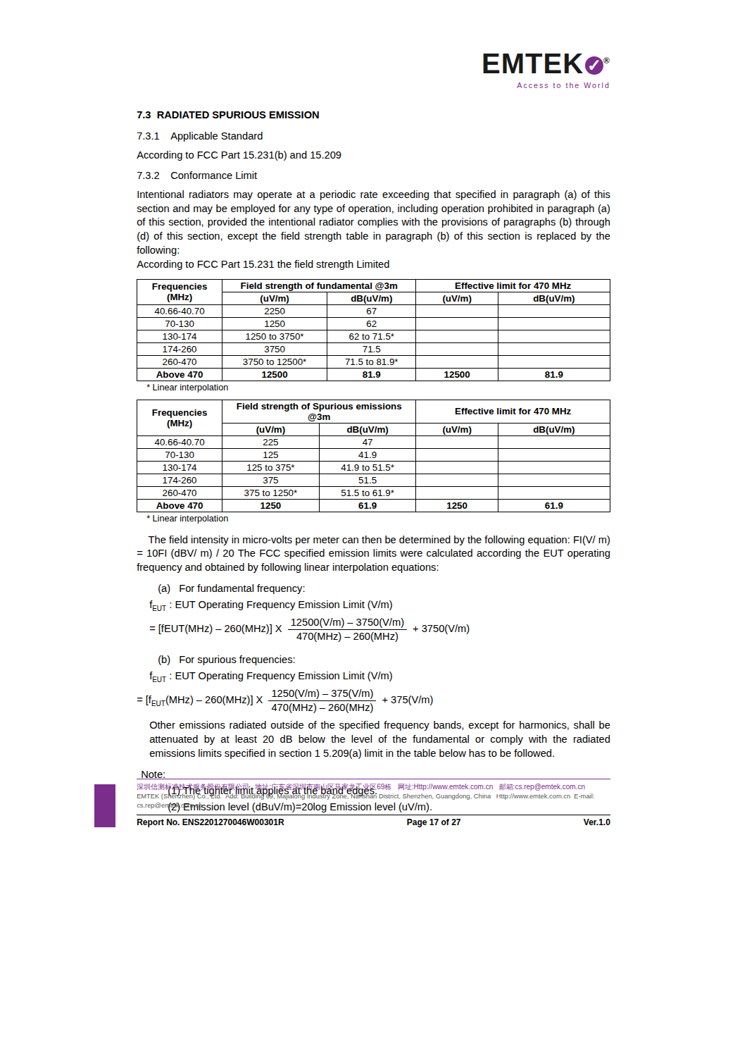EMTEK✓®
Access to the World
7.3 RADIATED SPURIOUS EMISSION
7.3.1 Applicable Standard
According to FCC Part 15.231(b) and 15.209
7.3.2 Conformance Limit
Intentional radiators may operate at a periodic rate exceeding that specified in paragraph (a) of this section and may be employed for any type of operation, including operation prohibited in paragraph (a) of this section, provided the intentional radiator complies with the provisions of paragraphs (b) through (d) of this section, except the field strength table in paragraph (b) of this section is replaced by the following:
According to FCC Part 15.231 the field strength Limited
| Frequencies (MHz) | Field strength of fundamental @3m | Effective limit for 470 MHz |
| --- | --- | --- |
| (uV/m) | dB(uV/m) | (uV/m) | dB(uV/m) |
| 40.66-40.70 | 2250 | 67 | | |
| 70-130 | 1250 | 62 | | |
| 130-174 | 1250 to 3750* | 62 to 71.5* | | |
| 174-260 | 3750 | 71.5 | | |
| 260-470 | 3750 to 12500* | 71.5 to 81.9* | | |
| Above 470 | 12500 | 81.9 | 12500 | 81.9 |
* Linear interpolation
| Frequencies (MHz) | Field strength of Spurious emissions @3m | Effective limit for 470 MHz |
| --- | --- | --- |
| (uV/m) | dB(uV/m) | (uV/m) | dB(uV/m) |
| 40.66-40.70 | 225 | 47 | | |
| 70-130 | 125 | 41.9 | | |
| 130-174 | 125 to 375* | 41.9 to 51.5* | | |
| 174-260 | 375 | 51.5 | | |
| 260-470 | 375 to 1250* | 51.5 to 61.9* | | |
| Above 470 | 1250 | 61.9 | 1250 | 61.9 |
* Linear interpolation
The field intensity in micro-volts per meter can then be determined by the following equation: FI(V/ m) = 10FI (dBV/ m) / 20 The FCC specified emission limits were calculated according the EUT operating frequency and obtained by following linear interpolation equations:
(a) For fundamental frequency:
fEUT : EUT Operating Frequency Emission Limit (V/m)
= [fEUT(MHz) – 260(MHz)] X 12500(V/m) – 3750(V/m) 470(MHz) – 260(MHz) + 3750(V/m)
(b) For spurious frequencies:
fEUT : EUT Operating Frequency Emission Limit (V/m)
= [fEUT(MHz) – 260(MHz)] X 1250(V/m) – 375(V/m) 470(MHz) – 260(MHz) + 375(V/m)
Other emissions radiated outside of the specified frequency bands, except for harmonics, shall be attenuated by at least 20 dB below the level of the fundamental or comply with the radiated emissions limits specified in section 1 5.209(a) limit in the table below has to be followed.
Note:
(1) The tighter limit applies at the band edges.
(2) Emission level (dBuV/m)=20log Emission level (uV/m).
深圳信测标准技术服务股份有限公司 地址:广东省深圳市南山区马家龙工业区69栋 网址:Http://www.emtek.com.cn 邮箱:cs.rep@emtek.com.cn
EMTEK (Shenzhen) Co., Ltd. Add: Building 69, Majialong Industry Zone, Nanshan District, Shenzhen, Guangdong, China Http://www.emtek.com.cn E-mail: cs.rep@emtek.com.cn
Report No. ENS2201270046W00301R Page 17 of 27 Ver.1.0